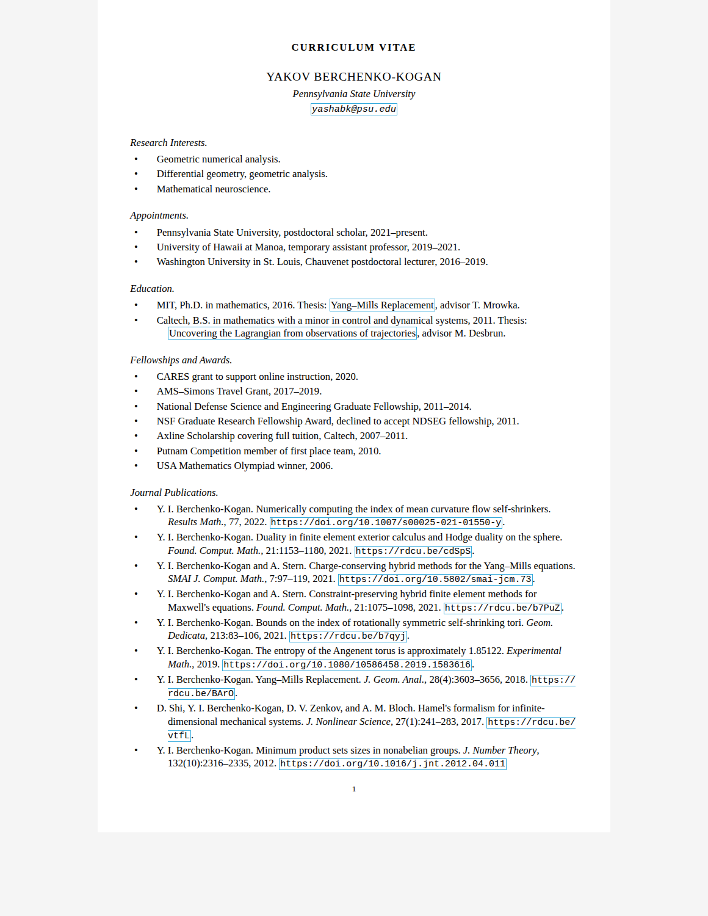CURRICULUM VITAE
YAKOV BERCHENKO-KOGAN
Pennsylvania State University
yashabk@psu.edu
Research Interests.
Geometric numerical analysis.
Differential geometry, geometric analysis.
Mathematical neuroscience.
Appointments.
Pennsylvania State University, postdoctoral scholar, 2021–present.
University of Hawaii at Manoa, temporary assistant professor, 2019–2021.
Washington University in St. Louis, Chauvenet postdoctoral lecturer, 2016–2019.
Education.
MIT, Ph.D. in mathematics, 2016. Thesis: Yang–Mills Replacement, advisor T. Mrowka.
Caltech, B.S. in mathematics with a minor in control and dynamical systems, 2011. Thesis: Uncovering the Lagrangian from observations of trajectories, advisor M. Desbrun.
Fellowships and Awards.
CARES grant to support online instruction, 2020.
AMS–Simons Travel Grant, 2017–2019.
National Defense Science and Engineering Graduate Fellowship, 2011–2014.
NSF Graduate Research Fellowship Award, declined to accept NDSEG fellowship, 2011.
Axline Scholarship covering full tuition, Caltech, 2007–2011.
Putnam Competition member of first place team, 2010.
USA Mathematics Olympiad winner, 2006.
Journal Publications.
Y. I. Berchenko-Kogan. Numerically computing the index of mean curvature flow self-shrinkers. Results Math., 77, 2022. https://doi.org/10.1007/s00025-021-01550-y.
Y. I. Berchenko-Kogan. Duality in finite element exterior calculus and Hodge duality on the sphere. Found. Comput. Math., 21:1153–1180, 2021. https://rdcu.be/cdSpS.
Y. I. Berchenko-Kogan and A. Stern. Charge-conserving hybrid methods for the Yang–Mills equations. SMAI J. Comput. Math., 7:97–119, 2021. https://doi.org/10.5802/smai-jcm.73.
Y. I. Berchenko-Kogan and A. Stern. Constraint-preserving hybrid finite element methods for Maxwell's equations. Found. Comput. Math., 21:1075–1098, 2021. https://rdcu.be/b7PuZ.
Y. I. Berchenko-Kogan. Bounds on the index of rotationally symmetric self-shrinking tori. Geom. Dedicata, 213:83–106, 2021. https://rdcu.be/b7qyj.
Y. I. Berchenko-Kogan. The entropy of the Angenent torus is approximately 1.85122. Experimental Math., 2019. https://doi.org/10.1080/10586458.2019.1583616.
Y. I. Berchenko-Kogan. Yang–Mills Replacement. J. Geom. Anal., 28(4):3603–3656, 2018. https://rdcu.be/BArO.
D. Shi, Y. I. Berchenko-Kogan, D. V. Zenkov, and A. M. Bloch. Hamel's formalism for infinite-dimensional mechanical systems. J. Nonlinear Science, 27(1):241–283, 2017. https://rdcu.be/vtfL.
Y. I. Berchenko-Kogan. Minimum product sets sizes in nonabelian groups. J. Number Theory, 132(10):2316–2335, 2012. https://doi.org/10.1016/j.jnt.2012.04.011
1